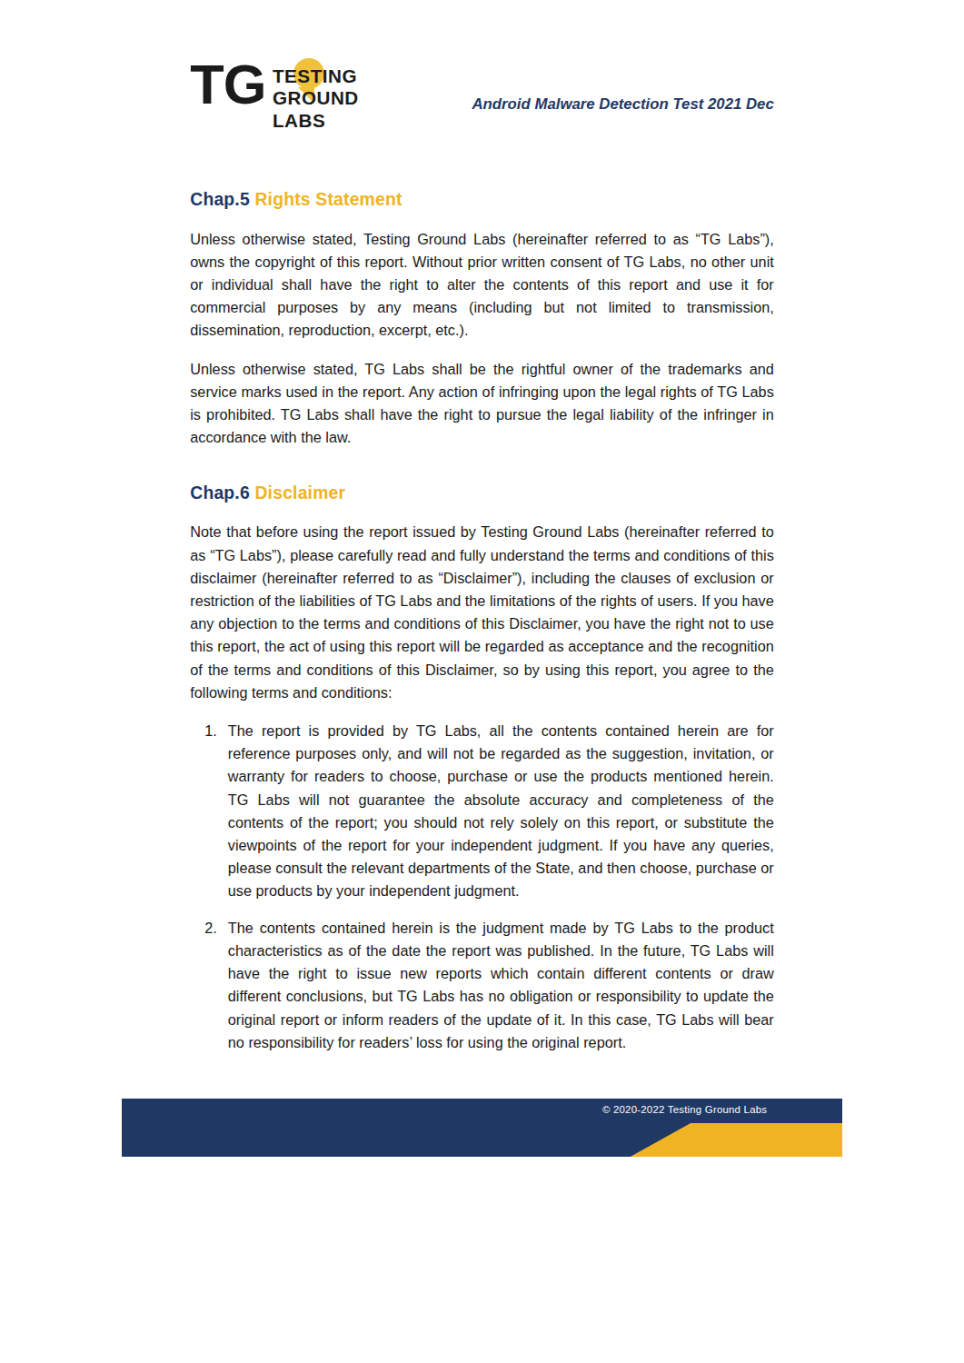TG
TESTING
GROUND
LABS
Android Malware Detection Test 2021 Dec
Chap.5 Rights Statement
Unless otherwise stated, Testing Ground Labs (hereinafter referred to as “TG Labs”), owns the copyright of this report. Without prior written consent of TG Labs, no other unit or individual shall have the right to alter the contents of this report and use it for commercial purposes by any means (including but not limited to transmission, dissemination, reproduction, excerpt, etc.).
Unless otherwise stated, TG Labs shall be the rightful owner of the trademarks and service marks used in the report. Any action of infringing upon the legal rights of TG Labs is prohibited. TG Labs shall have the right to pursue the legal liability of the infringer in accordance with the law.
Chap.6 Disclaimer
Note that before using the report issued by Testing Ground Labs (hereinafter referred to as “TG Labs”), please carefully read and fully understand the terms and conditions of this disclaimer (hereinafter referred to as “Disclaimer”), including the clauses of exclusion or restriction of the liabilities of TG Labs and the limitations of the rights of users. If you have any objection to the terms and conditions of this Disclaimer, you have the right not to use this report, the act of using this report will be regarded as acceptance and the recognition of the terms and conditions of this Disclaimer, so by using this report, you agree to the following terms and conditions:
The report is provided by TG Labs, all the contents contained herein are for reference purposes only, and will not be regarded as the suggestion, invitation, or warranty for readers to choose, purchase or use the products mentioned herein. TG Labs will not guarantee the absolute accuracy and completeness of the contents of the report; you should not rely solely on this report, or substitute the viewpoints of the report for your independent judgment. If you have any queries, please consult the relevant departments of the State, and then choose, purchase or use products by your independent judgment.
The contents contained herein is the judgment made by TG Labs to the product characteristics as of the date the report was published. In the future, TG Labs will have the right to issue new reports which contain different contents or draw different conclusions, but TG Labs has no obligation or responsibility to update the original report or inform readers of the update of it. In this case, TG Labs will bear no responsibility for readers’ loss for using the original report.
© 2020-2022 Testing Ground Labs
PS